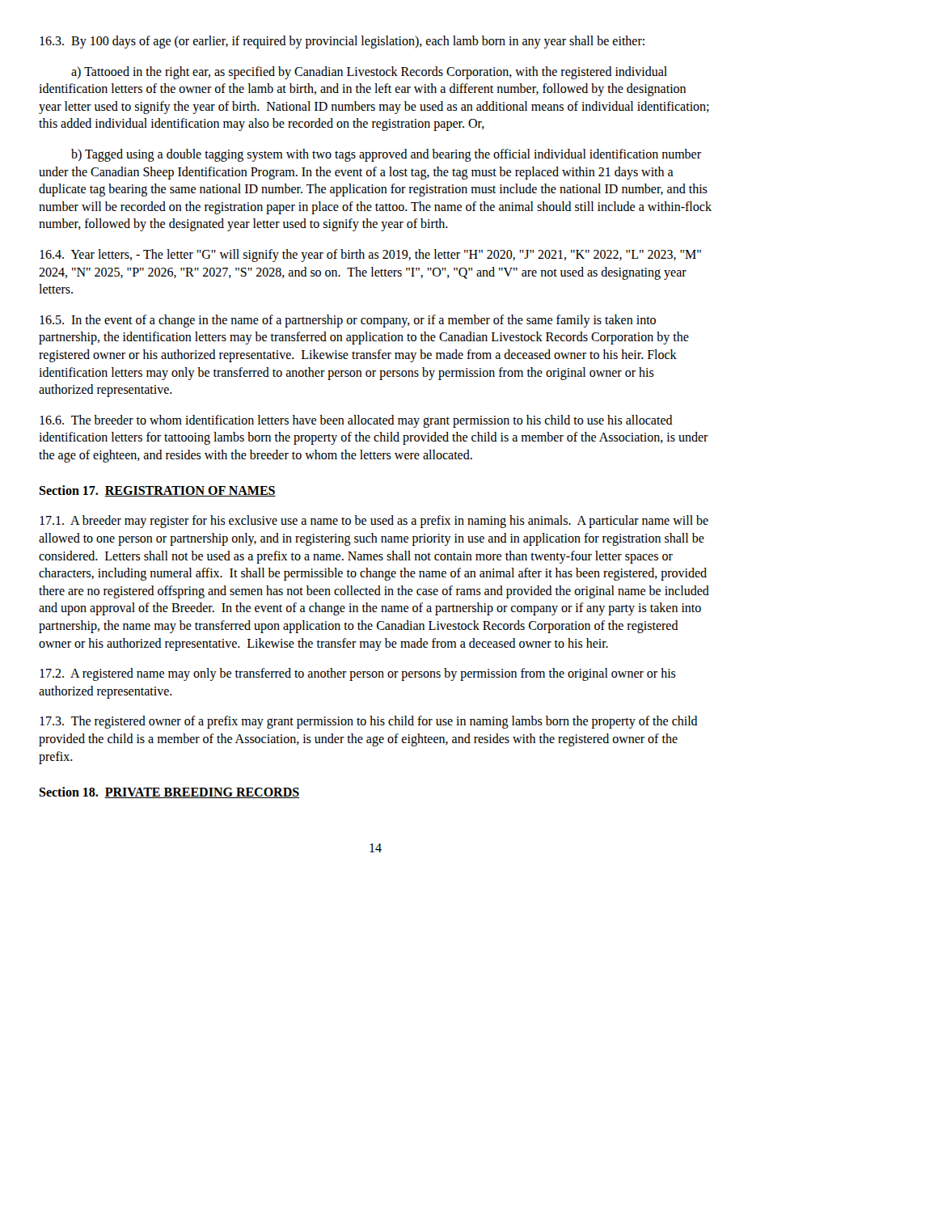16.3. By 100 days of age (or earlier, if required by provincial legislation), each lamb born in any year shall be either:
a) Tattooed in the right ear, as specified by Canadian Livestock Records Corporation, with the registered individual identification letters of the owner of the lamb at birth, and in the left ear with a different number, followed by the designation year letter used to signify the year of birth. National ID numbers may be used as an additional means of individual identification; this added individual identification may also be recorded on the registration paper. Or,
b) Tagged using a double tagging system with two tags approved and bearing the official individual identification number under the Canadian Sheep Identification Program. In the event of a lost tag, the tag must be replaced within 21 days with a duplicate tag bearing the same national ID number. The application for registration must include the national ID number, and this number will be recorded on the registration paper in place of the tattoo. The name of the animal should still include a within-flock number, followed by the designated year letter used to signify the year of birth.
16.4. Year letters, - The letter "G" will signify the year of birth as 2019, the letter "H" 2020, "J" 2021, "K" 2022, "L" 2023, "M" 2024, "N" 2025, "P" 2026, "R" 2027, "S" 2028, and so on. The letters "I", "O", "Q" and "V" are not used as designating year letters.
16.5. In the event of a change in the name of a partnership or company, or if a member of the same family is taken into partnership, the identification letters may be transferred on application to the Canadian Livestock Records Corporation by the registered owner or his authorized representative. Likewise transfer may be made from a deceased owner to his heir. Flock identification letters may only be transferred to another person or persons by permission from the original owner or his authorized representative.
16.6. The breeder to whom identification letters have been allocated may grant permission to his child to use his allocated identification letters for tattooing lambs born the property of the child provided the child is a member of the Association, is under the age of eighteen, and resides with the breeder to whom the letters were allocated.
Section 17. REGISTRATION OF NAMES
17.1. A breeder may register for his exclusive use a name to be used as a prefix in naming his animals. A particular name will be allowed to one person or partnership only, and in registering such name priority in use and in application for registration shall be considered. Letters shall not be used as a prefix to a name. Names shall not contain more than twenty-four letter spaces or characters, including numeral affix. It shall be permissible to change the name of an animal after it has been registered, provided there are no registered offspring and semen has not been collected in the case of rams and provided the original name be included and upon approval of the Breeder. In the event of a change in the name of a partnership or company or if any party is taken into partnership, the name may be transferred upon application to the Canadian Livestock Records Corporation of the registered owner or his authorized representative. Likewise the transfer may be made from a deceased owner to his heir.
17.2. A registered name may only be transferred to another person or persons by permission from the original owner or his authorized representative.
17.3. The registered owner of a prefix may grant permission to his child for use in naming lambs born the property of the child provided the child is a member of the Association, is under the age of eighteen, and resides with the registered owner of the prefix.
Section 18. PRIVATE BREEDING RECORDS
14